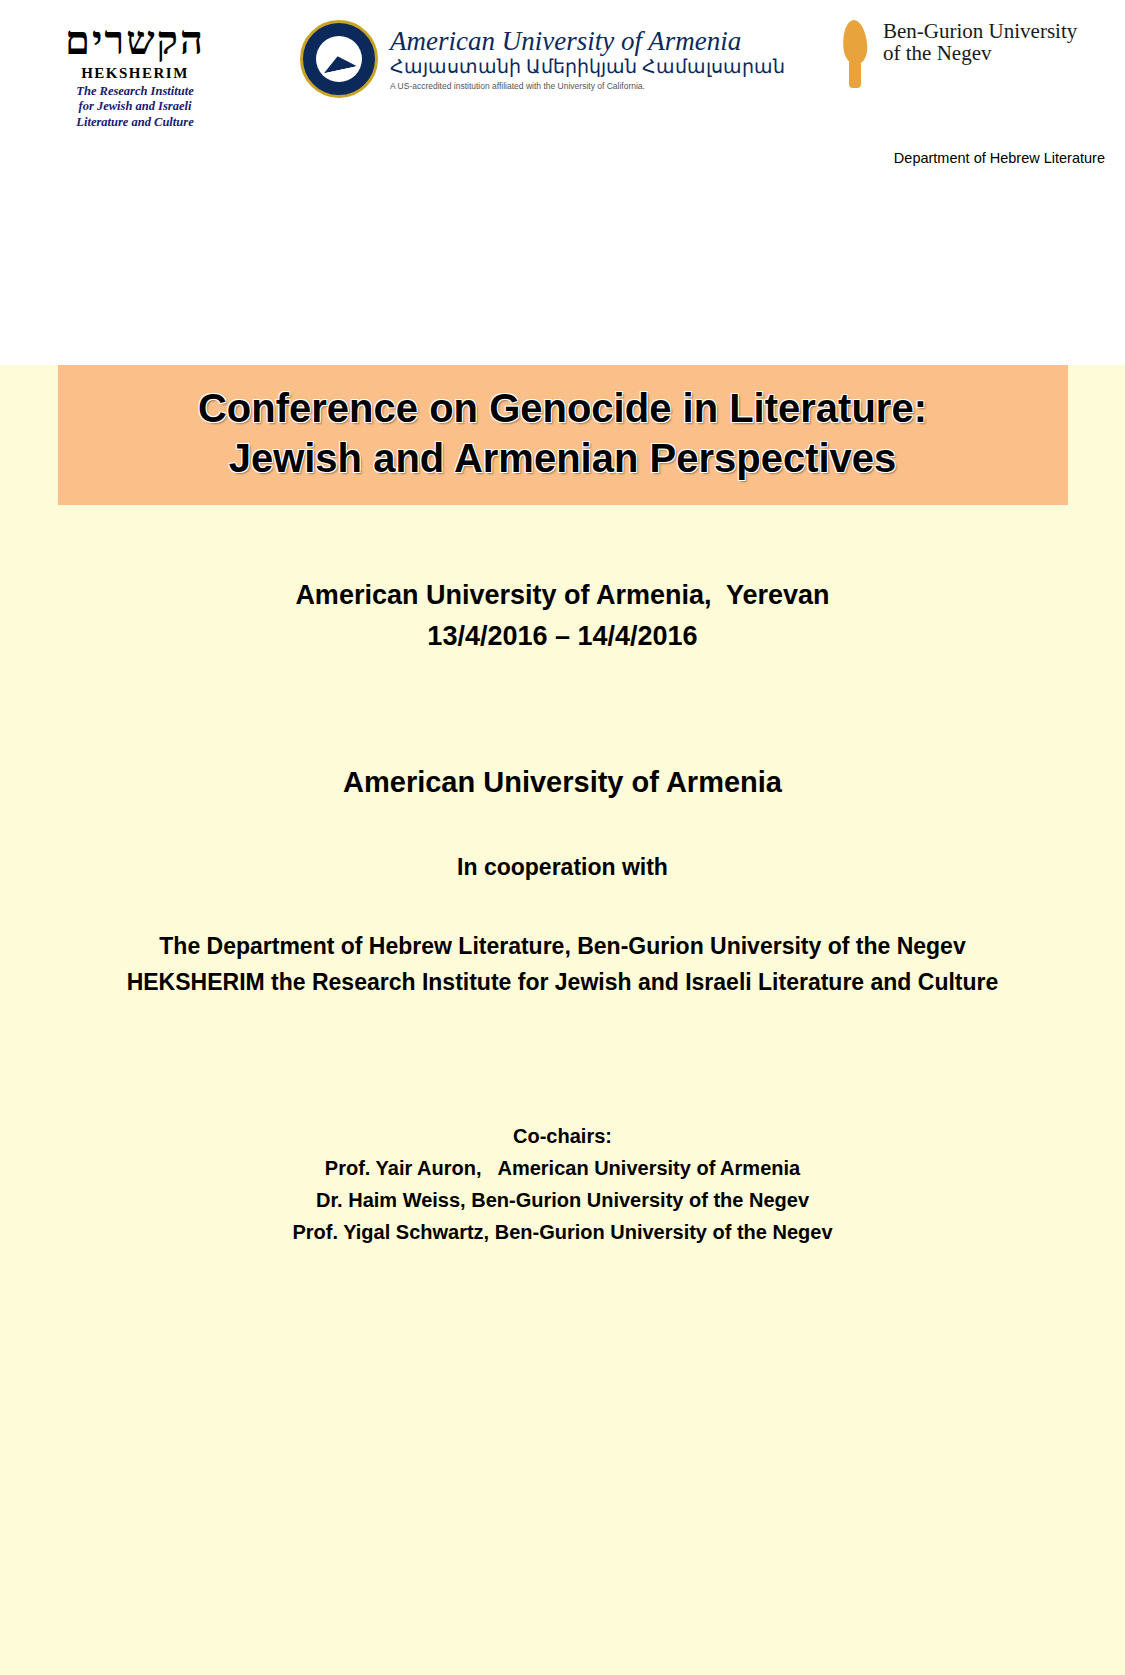הקשרים
HEKSHERIM
The Research Institute
for Jewish and Israeli
Literature and Culture
American University of Armenia
Հայաստանի Ամերիկյան Համալսարան
A US-accredited institution affiliated with the University of California.
Ben-Gurion University
of the Negev
Department of Hebrew Literature
Conference on Genocide in Literature:
Jewish and Armenian Perspectives
American University of Armenia, Yerevan
13/4/2016 – 14/4/2016
American University of Armenia
In cooperation with
The Department of Hebrew Literature, Ben-Gurion University of the Negev
HEKSHERIM the Research Institute for Jewish and Israeli Literature and Culture
Co-chairs:
Prof. Yair Auron, American University of Armenia
Dr. Haim Weiss, Ben-Gurion University of the Negev
Prof. Yigal Schwartz, Ben-Gurion University of the Negev